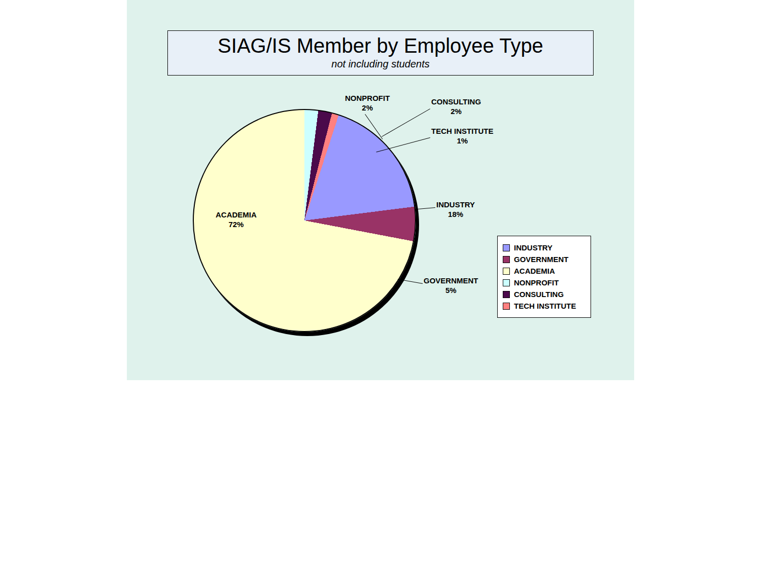SIAG/IS Member by Employee Type
not including students
NONPROFIT
2%
CONSULTING
2%
TECH INSTITUTE
1%
INDUSTRY
18%
GOVERNMENT
5%
ACADEMIA
72%
INDUSTRY
GOVERNMENT
ACADEMIA
NONPROFIT
CONSULTING
TECH INSTITUTE